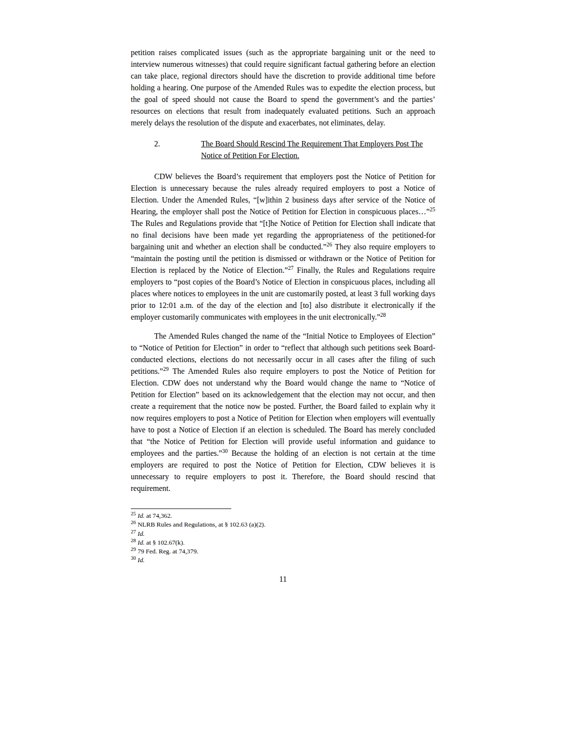petition raises complicated issues (such as the appropriate bargaining unit or the need to interview numerous witnesses) that could require significant factual gathering before an election can take place, regional directors should have the discretion to provide additional time before holding a hearing. One purpose of the Amended Rules was to expedite the election process, but the goal of speed should not cause the Board to spend the government’s and the parties’ resources on elections that result from inadequately evaluated petitions. Such an approach merely delays the resolution of the dispute and exacerbates, not eliminates, delay.
2. The Board Should Rescind The Requirement That Employers Post The Notice of Petition For Election.
CDW believes the Board’s requirement that employers post the Notice of Petition for Election is unnecessary because the rules already required employers to post a Notice of Election. Under the Amended Rules, “[w]ithin 2 business days after service of the Notice of Hearing, the employer shall post the Notice of Petition for Election in conspicuous places…”25 The Rules and Regulations provide that “[t]he Notice of Petition for Election shall indicate that no final decisions have been made yet regarding the appropriateness of the petitioned-for bargaining unit and whether an election shall be conducted.”26 They also require employers to “maintain the posting until the petition is dismissed or withdrawn or the Notice of Petition for Election is replaced by the Notice of Election.”27 Finally, the Rules and Regulations require employers to “post copies of the Board’s Notice of Election in conspicuous places, including all places where notices to employees in the unit are customarily posted, at least 3 full working days prior to 12:01 a.m. of the day of the election and [to] also distribute it electronically if the employer customarily communicates with employees in the unit electronically.”28
The Amended Rules changed the name of the “Initial Notice to Employees of Election” to “Notice of Petition for Election” in order to “reflect that although such petitions seek Board-conducted elections, elections do not necessarily occur in all cases after the filing of such petitions.”29 The Amended Rules also require employers to post the Notice of Petition for Election. CDW does not understand why the Board would change the name to “Notice of Petition for Election” based on its acknowledgement that the election may not occur, and then create a requirement that the notice now be posted. Further, the Board failed to explain why it now requires employers to post a Notice of Petition for Election when employers will eventually have to post a Notice of Election if an election is scheduled. The Board has merely concluded that “the Notice of Petition for Election will provide useful information and guidance to employees and the parties.”30 Because the holding of an election is not certain at the time employers are required to post the Notice of Petition for Election, CDW believes it is unnecessary to require employers to post it. Therefore, the Board should rescind that requirement.
25 Id. at 74,362.
26 NLRB Rules and Regulations, at § 102.63 (a)(2).
27 Id.
28 Id. at § 102.67(k).
29 79 Fed. Reg. at 74,379.
30 Id.
11